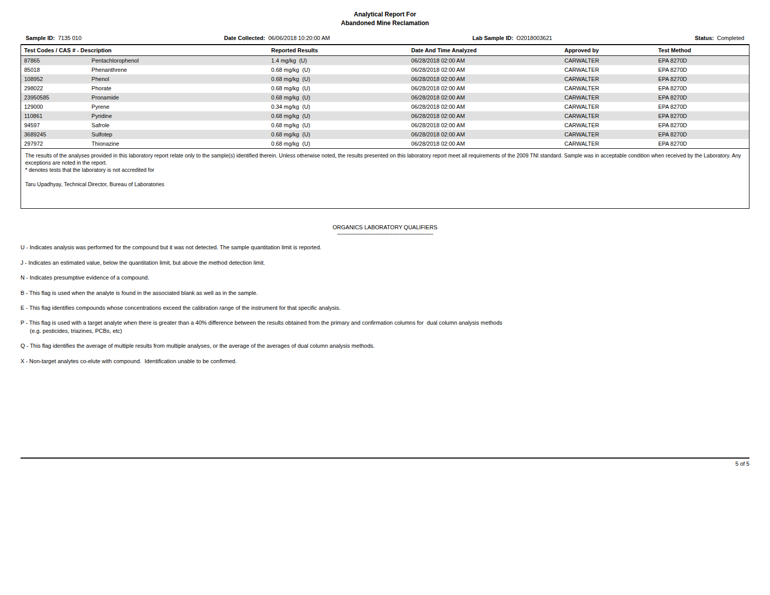Analytical Report For
Abandoned Mine Reclamation
Sample ID: 7135 010
Date Collected: 06/06/2018 10:20:00 AM
Lab Sample ID: O2018003621
Status: Completed
| Test Codes / CAS # - Description | Reported Results | Date And Time Analyzed | Approved by | Test Method |
| --- | --- | --- | --- | --- |
| 87865 | Pentachlorophenol | 1.4 mg/kg (U) | 06/28/2018 02:00 AM | CARWALTER | EPA 8270D |
| 85018 | Phenanthrene | 0.68 mg/kg (U) | 06/28/2018 02:00 AM | CARWALTER | EPA 8270D |
| 108952 | Phenol | 0.68 mg/kg (U) | 06/28/2018 02:00 AM | CARWALTER | EPA 8270D |
| 298022 | Phorate | 0.68 mg/kg (U) | 06/28/2018 02:00 AM | CARWALTER | EPA 8270D |
| 23950585 | Pronamide | 0.68 mg/kg (U) | 06/28/2018 02:00 AM | CARWALTER | EPA 8270D |
| 129000 | Pyrene | 0.34 mg/kg (U) | 06/28/2018 02:00 AM | CARWALTER | EPA 8270D |
| 110861 | Pyridine | 0.68 mg/kg (U) | 06/28/2018 02:00 AM | CARWALTER | EPA 8270D |
| 94597 | Safrole | 0.68 mg/kg (U) | 06/28/2018 02:00 AM | CARWALTER | EPA 8270D |
| 3689245 | Sulfotep | 0.68 mg/kg (U) | 06/28/2018 02:00 AM | CARWALTER | EPA 8270D |
| 297972 | Thionazine | 0.68 mg/kg (U) | 06/28/2018 02:00 AM | CARWALTER | EPA 8270D |
The results of the analyses provided in this laboratory report relate only to the sample(s) identified therein. Unless otherwise noted, the results presented on this laboratory report meet all requirements of the 2009 TNI standard. Sample was in acceptable condition when received by the Laboratory. Any exceptions are noted in the report.
* denotes tests that the laboratory is not accredited for
Taru Upadhyay, Technical Director, Bureau of Laboratories
ORGANICS LABORATORY QUALIFIERS
-----------------------------------------------------------
U - Indicates analysis was performed for the compound but it was not detected. The sample quantitation limit is reported.
J - Indicates an estimated value, below the quantitation limit, but above the method detection limit.
N - Indicates presumptive evidence of a compound.
B - This flag is used when the analyte is found in the associated blank as well as in the sample.
E - This flag identifies compounds whose concentrations exceed the calibration range of the instrument for that specific analysis.
P - This flag is used with a target analyte when there is greater than a 40% difference between the results obtained from the primary and confirmation columns for dual column analysis methods (e.g. pesticides, triazines, PCBs, etc)
Q - This flag identifies the average of multiple results from multiple analyses, or the average of the averages of dual column analysis methods.
X - Non-target analytes co-elute with compound. Identification unable to be confirmed.
5 of 5